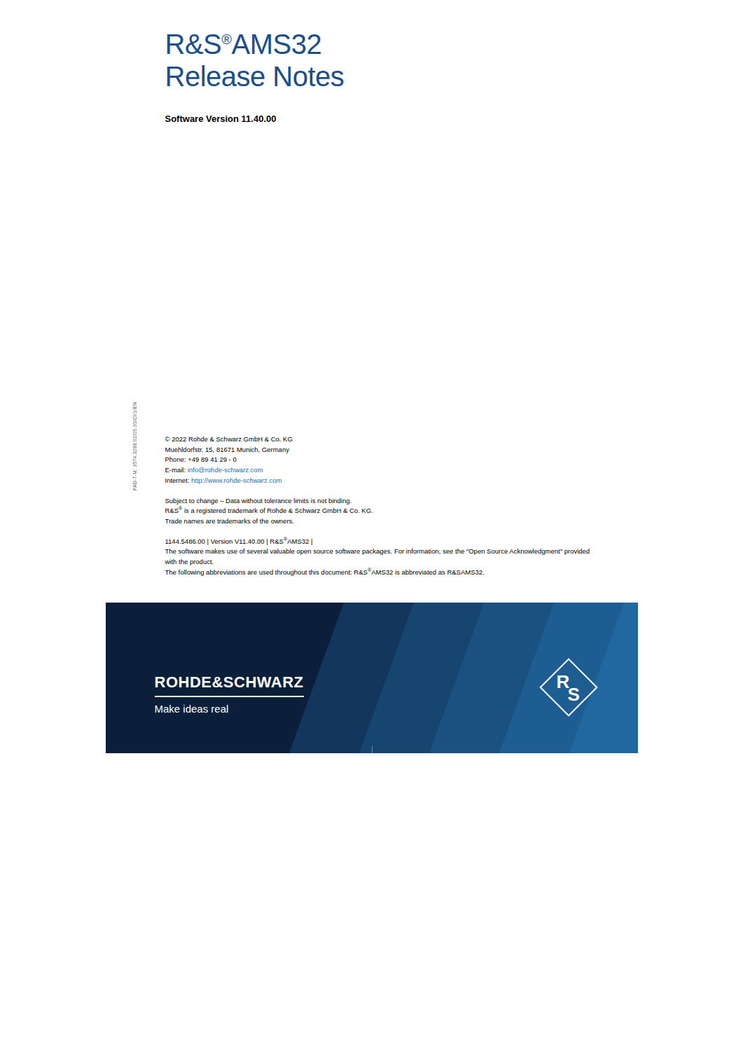R&S®AMS32
Release Notes
Software Version 11.40.00
PAD-T-M: 3574.3288.02/05.00/CI/1/EN
© 2022 Rohde & Schwarz GmbH & Co. KG
Muehldorfstr. 15, 81671 Munich, Germany
Phone: +49 89 41 29 - 0
E-mail: info@rohde-schwarz.com
Internet: http://www.rohde-schwarz.com
Subject to change – Data without tolerance limits is not binding.
R&S® is a registered trademark of Rohde & Schwarz GmbH & Co. KG.
Trade names are trademarks of the owners.
1144.5486.00 | Version V11.40.00 | R&S®AMS32 |
The software makes use of several valuable open source software packages. For information, see the "Open Source Acknowledgment" provided with the product.
The following abbreviations are used throughout this document: R&S®AMS32 is abbreviated as R&SAMS32.
ROHDE&SCHWARZ
Make ideas real
R S